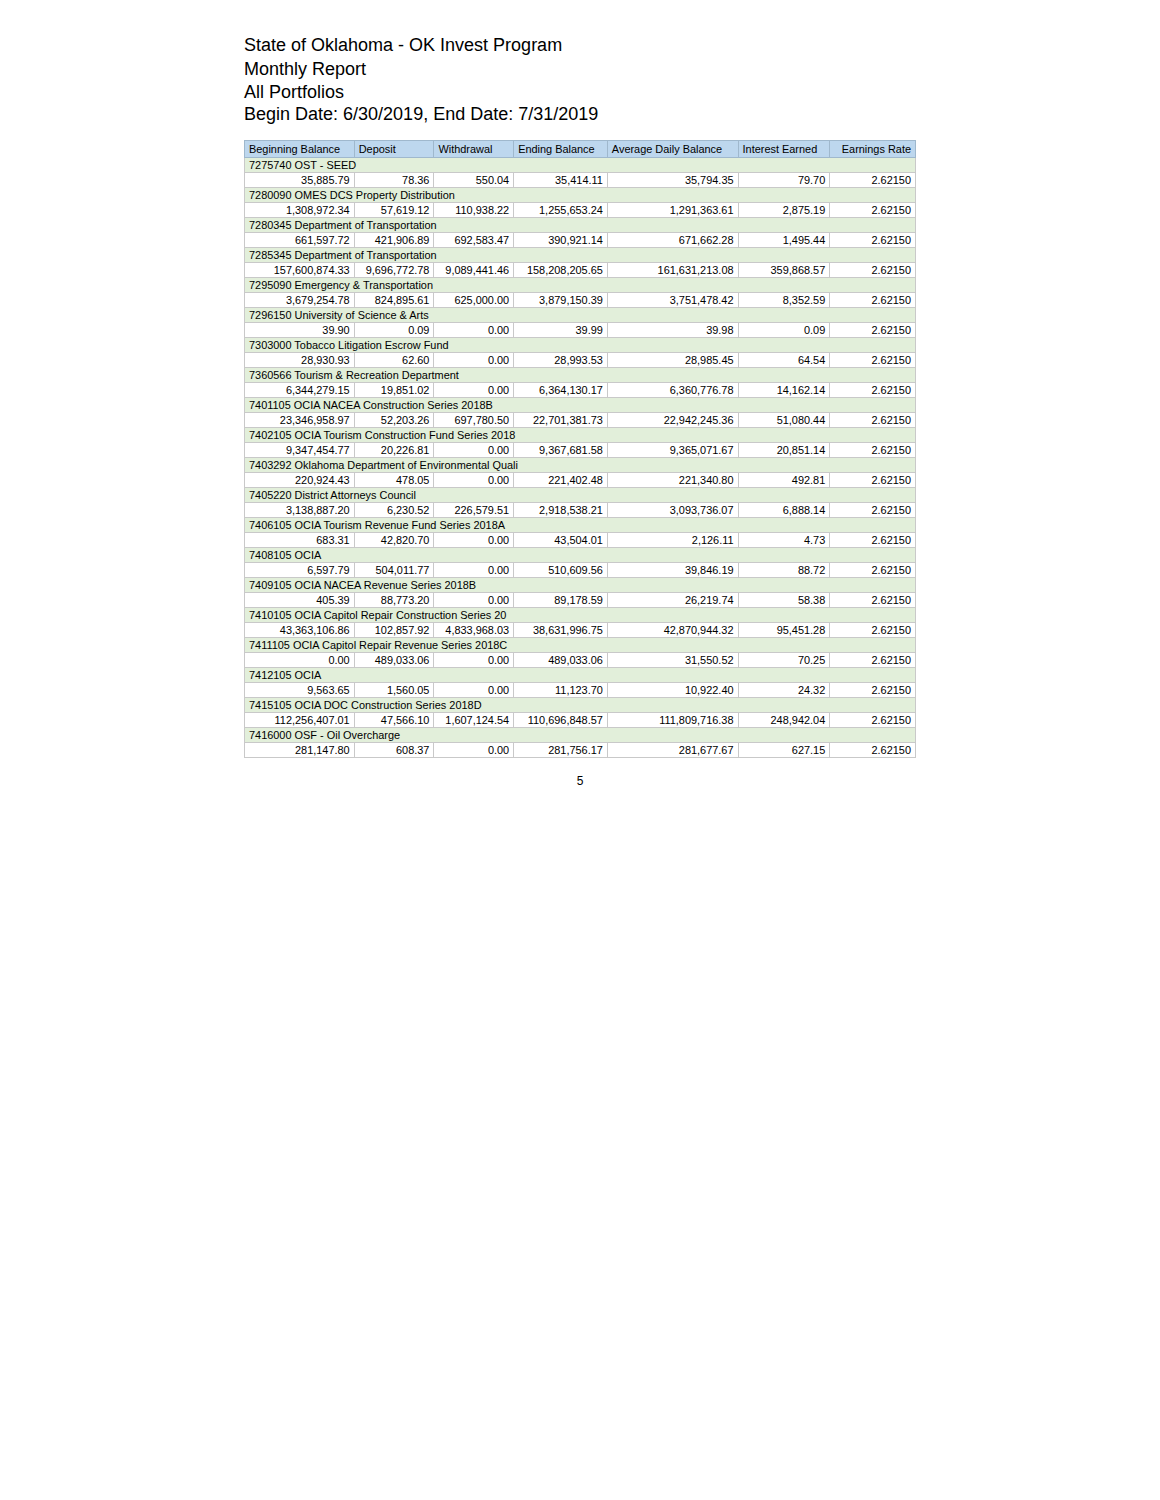State of Oklahoma - OK Invest Program
Monthly Report
All Portfolios
Begin Date: 6/30/2019, End Date: 7/31/2019
| Beginning Balance | Deposit | Withdrawal | Ending Balance | Average Daily Balance | Interest Earned | Earnings Rate |
| --- | --- | --- | --- | --- | --- | --- |
| 7275740 OST - SEED |
| 35,885.79 | 78.36 | 550.04 | 35,414.11 | 35,794.35 | 79.70 | 2.62150 |
| 7280090 OMES DCS Property Distribution |
| 1,308,972.34 | 57,619.12 | 110,938.22 | 1,255,653.24 | 1,291,363.61 | 2,875.19 | 2.62150 |
| 7280345 Department of Transportation |
| 661,597.72 | 421,906.89 | 692,583.47 | 390,921.14 | 671,662.28 | 1,495.44 | 2.62150 |
| 7285345 Department of Transportation |
| 157,600,874.33 | 9,696,772.78 | 9,089,441.46 | 158,208,205.65 | 161,631,213.08 | 359,868.57 | 2.62150 |
| 7295090 Emergency & Transportation |
| 3,679,254.78 | 824,895.61 | 625,000.00 | 3,879,150.39 | 3,751,478.42 | 8,352.59 | 2.62150 |
| 7296150 University of Science & Arts |
| 39.90 | 0.09 | 0.00 | 39.99 | 39.98 | 0.09 | 2.62150 |
| 7303000 Tobacco Litigation Escrow Fund |
| 28,930.93 | 62.60 | 0.00 | 28,993.53 | 28,985.45 | 64.54 | 2.62150 |
| 7360566 Tourism & Recreation Department |
| 6,344,279.15 | 19,851.02 | 0.00 | 6,364,130.17 | 6,360,776.78 | 14,162.14 | 2.62150 |
| 7401105 OCIA NACEA Construction Series 2018B |
| 23,346,958.97 | 52,203.26 | 697,780.50 | 22,701,381.73 | 22,942,245.36 | 51,080.44 | 2.62150 |
| 7402105 OCIA Tourism Construction Fund Series 2018 |
| 9,347,454.77 | 20,226.81 | 0.00 | 9,367,681.58 | 9,365,071.67 | 20,851.14 | 2.62150 |
| 7403292 Oklahoma Department of Environmental Quali |
| 220,924.43 | 478.05 | 0.00 | 221,402.48 | 221,340.80 | 492.81 | 2.62150 |
| 7405220 District Attorneys Council |
| 3,138,887.20 | 6,230.52 | 226,579.51 | 2,918,538.21 | 3,093,736.07 | 6,888.14 | 2.62150 |
| 7406105 OCIA Tourism Revenue Fund Series 2018A |
| 683.31 | 42,820.70 | 0.00 | 43,504.01 | 2,126.11 | 4.73 | 2.62150 |
| 7408105 OCIA |
| 6,597.79 | 504,011.77 | 0.00 | 510,609.56 | 39,846.19 | 88.72 | 2.62150 |
| 7409105 OCIA NACEA Revenue Series 2018B |
| 405.39 | 88,773.20 | 0.00 | 89,178.59 | 26,219.74 | 58.38 | 2.62150 |
| 7410105 OCIA Capitol Repair Construction Series 20 |
| 43,363,106.86 | 102,857.92 | 4,833,968.03 | 38,631,996.75 | 42,870,944.32 | 95,451.28 | 2.62150 |
| 7411105 OCIA Capitol Repair Revenue Series 2018C |
| 0.00 | 489,033.06 | 0.00 | 489,033.06 | 31,550.52 | 70.25 | 2.62150 |
| 7412105 OCIA |
| 9,563.65 | 1,560.05 | 0.00 | 11,123.70 | 10,922.40 | 24.32 | 2.62150 |
| 7415105 OCIA DOC Construction Series 2018D |
| 112,256,407.01 | 47,566.10 | 1,607,124.54 | 110,696,848.57 | 111,809,716.38 | 248,942.04 | 2.62150 |
| 7416000 OSF - Oil Overcharge |
| 281,147.80 | 608.37 | 0.00 | 281,756.17 | 281,677.67 | 627.15 | 2.62150 |
5